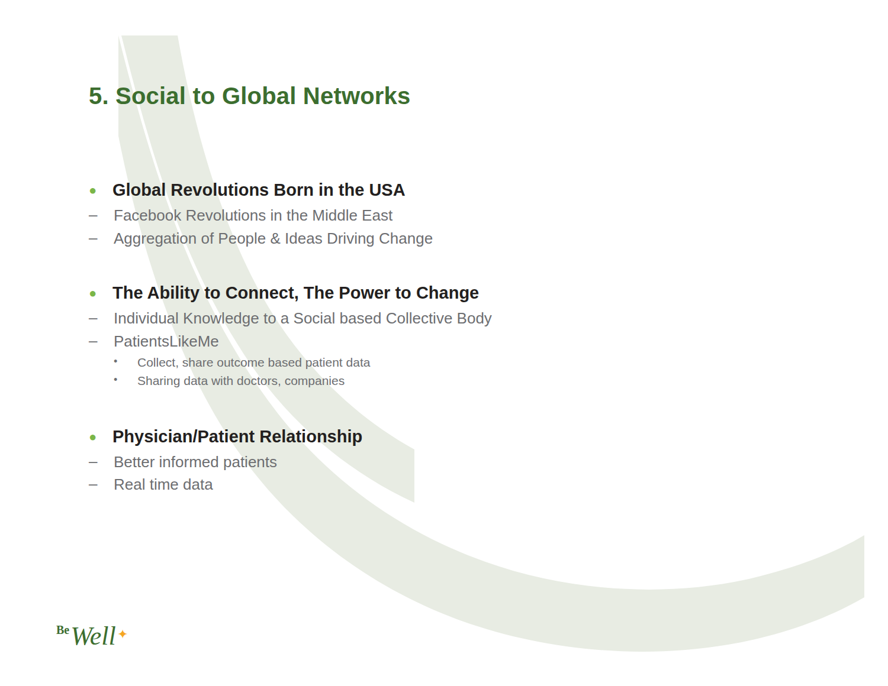5. Social to Global Networks
● Global Revolutions Born in the USA
–Facebook Revolutions in the Middle East
–Aggregation of People & Ideas Driving Change
● The Ability to Connect, The Power to Change
–Individual Knowledge to a Social based Collective Body
– PatientsLikeMe
•Collect, share outcome based patient data
•Sharing data with doctors, companies
● Physician/Patient Relationship
–Better informed patients
–Real time data
Be Well✦